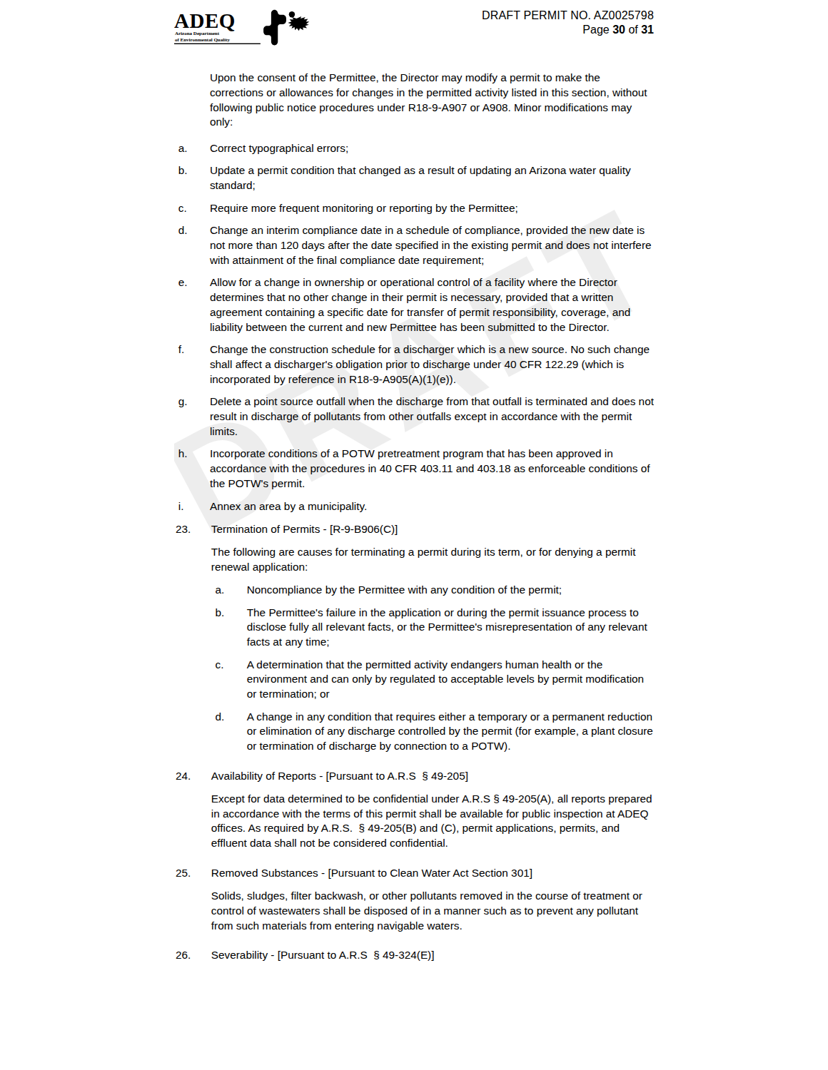DRAFT
ADEQ Arizona Department of Environmental Quality
DRAFT PERMIT NO. AZ0025798
Page 30 of 31
Upon the consent of the Permittee, the Director may modify a permit to make the corrections or allowances for changes in the permitted activity listed in this section, without following public notice procedures under R18-9-A907 or A908. Minor modifications may only:
a. Correct typographical errors;
b. Update a permit condition that changed as a result of updating an Arizona water quality standard;
c. Require more frequent monitoring or reporting by the Permittee;
d. Change an interim compliance date in a schedule of compliance, provided the new date is not more than 120 days after the date specified in the existing permit and does not interfere with attainment of the final compliance date requirement;
e. Allow for a change in ownership or operational control of a facility where the Director determines that no other change in their permit is necessary, provided that a written agreement containing a specific date for transfer of permit responsibility, coverage, and liability between the current and new Permittee has been submitted to the Director.
f. Change the construction schedule for a discharger which is a new source. No such change shall affect a discharger's obligation prior to discharge under 40 CFR 122.29 (which is incorporated by reference in R18-9-A905(A)(1)(e)).
g. Delete a point source outfall when the discharge from that outfall is terminated and does not result in discharge of pollutants from other outfalls except in accordance with the permit limits.
h. Incorporate conditions of a POTW pretreatment program that has been approved in accordance with the procedures in 40 CFR 403.11 and 403.18 as enforceable conditions of the POTW's permit.
i. Annex an area by a municipality.
23.
Termination of Permits - [R-9-B906(C)]
The following are causes for terminating a permit during its term, or for denying a permit renewal application:
a. Noncompliance by the Permittee with any condition of the permit;
b. The Permittee's failure in the application or during the permit issuance process to disclose fully all relevant facts, or the Permittee's misrepresentation of any relevant facts at any time;
c. A determination that the permitted activity endangers human health or the environment and can only by regulated to acceptable levels by permit modification or termination; or
d. A change in any condition that requires either a temporary or a permanent reduction or elimination of any discharge controlled by the permit (for example, a plant closure or termination of discharge by connection to a POTW).
24.
Availability of Reports - [Pursuant to A.R.S § 49-205]
Except for data determined to be confidential under A.R.S § 49-205(A), all reports prepared in accordance with the terms of this permit shall be available for public inspection at ADEQ offices. As required by A.R.S. § 49-205(B) and (C), permit applications, permits, and effluent data shall not be considered confidential.
25.
Removed Substances - [Pursuant to Clean Water Act Section 301]
Solids, sludges, filter backwash, or other pollutants removed in the course of treatment or control of wastewaters shall be disposed of in a manner such as to prevent any pollutant from such materials from entering navigable waters.
26.
Severability - [Pursuant to A.R.S § 49-324(E)]